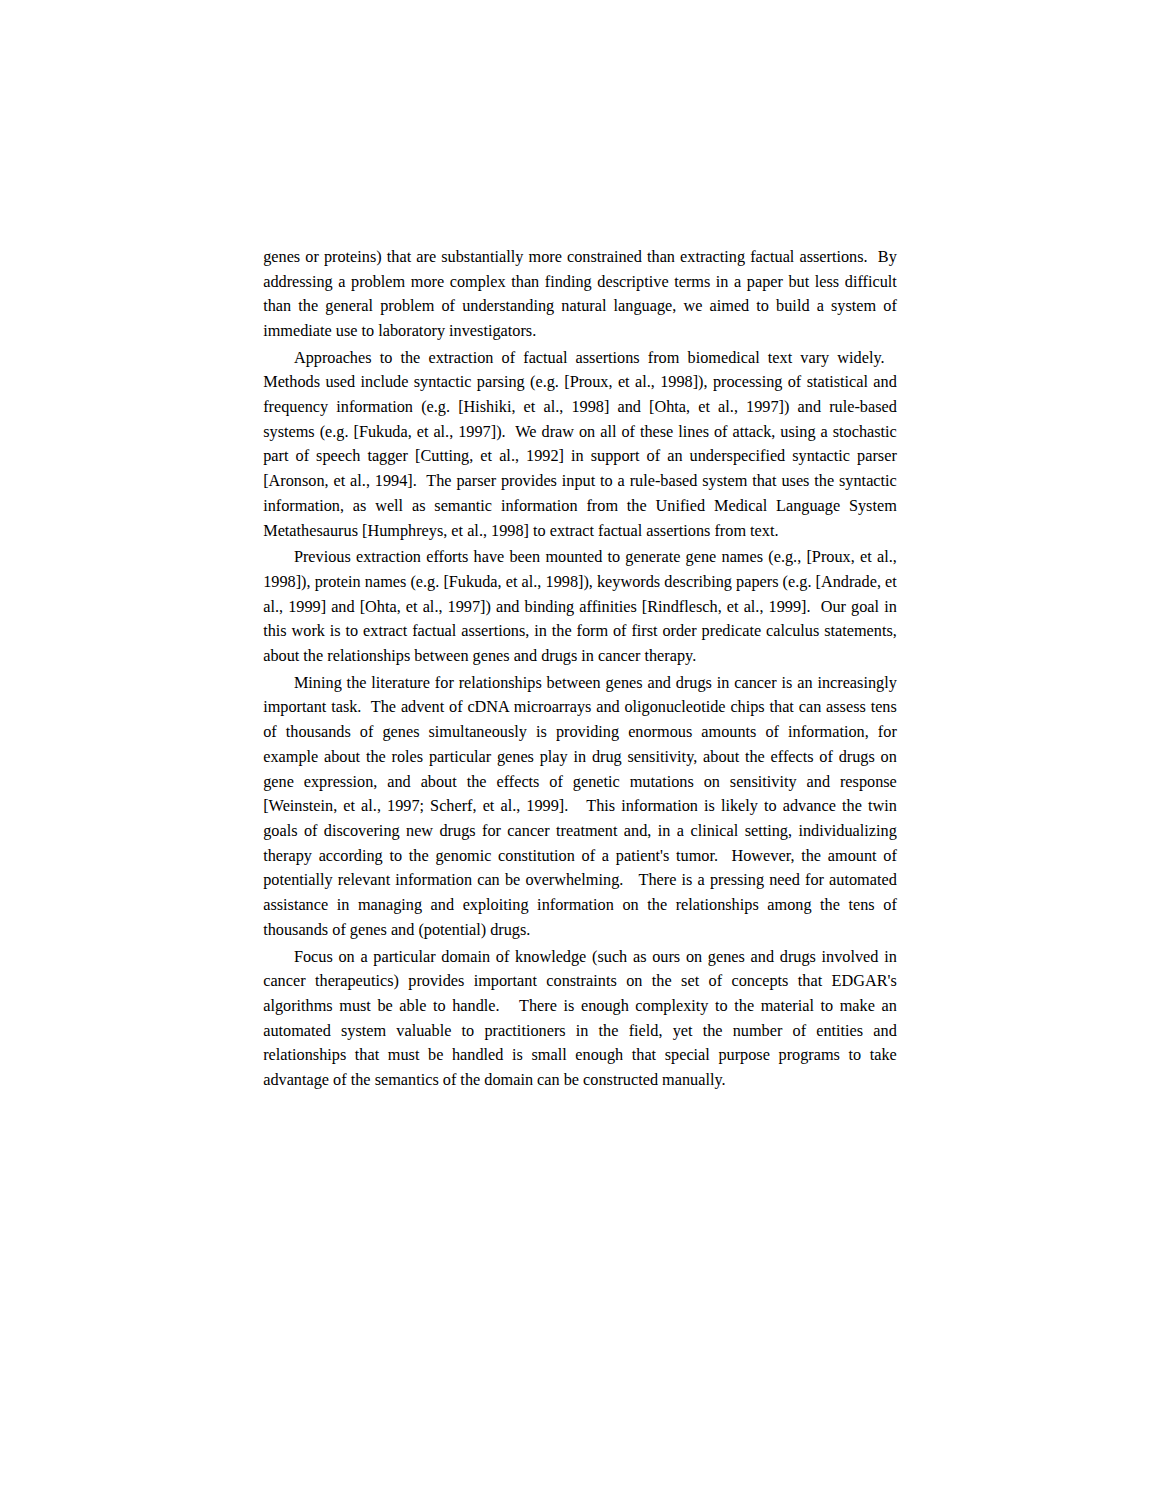genes or proteins) that are substantially more constrained than extracting factual assertions. By addressing a problem more complex than finding descriptive terms in a paper but less difficult than the general problem of understanding natural language, we aimed to build a system of immediate use to laboratory investigators.
Approaches to the extraction of factual assertions from biomedical text vary widely. Methods used include syntactic parsing (e.g. [Proux, et al., 1998]), processing of statistical and frequency information (e.g. [Hishiki, et al., 1998] and [Ohta, et al., 1997]) and rule-based systems (e.g. [Fukuda, et al., 1997]). We draw on all of these lines of attack, using a stochastic part of speech tagger [Cutting, et al., 1992] in support of an underspecified syntactic parser [Aronson, et al., 1994]. The parser provides input to a rule-based system that uses the syntactic information, as well as semantic information from the Unified Medical Language System Metathesaurus [Humphreys, et al., 1998] to extract factual assertions from text.
Previous extraction efforts have been mounted to generate gene names (e.g., [Proux, et al., 1998]), protein names (e.g. [Fukuda, et al., 1998]), keywords describing papers (e.g. [Andrade, et al., 1999] and [Ohta, et al., 1997]) and binding affinities [Rindflesch, et al., 1999]. Our goal in this work is to extract factual assertions, in the form of first order predicate calculus statements, about the relationships between genes and drugs in cancer therapy.
Mining the literature for relationships between genes and drugs in cancer is an increasingly important task. The advent of cDNA microarrays and oligonucleotide chips that can assess tens of thousands of genes simultaneously is providing enormous amounts of information, for example about the roles particular genes play in drug sensitivity, about the effects of drugs on gene expression, and about the effects of genetic mutations on sensitivity and response [Weinstein, et al., 1997; Scherf, et al., 1999]. This information is likely to advance the twin goals of discovering new drugs for cancer treatment and, in a clinical setting, individualizing therapy according to the genomic constitution of a patient's tumor. However, the amount of potentially relevant information can be overwhelming. There is a pressing need for automated assistance in managing and exploiting information on the relationships among the tens of thousands of genes and (potential) drugs.
Focus on a particular domain of knowledge (such as ours on genes and drugs involved in cancer therapeutics) provides important constraints on the set of concepts that EDGAR's algorithms must be able to handle. There is enough complexity to the material to make an automated system valuable to practitioners in the field, yet the number of entities and relationships that must be handled is small enough that special purpose programs to take advantage of the semantics of the domain can be constructed manually.